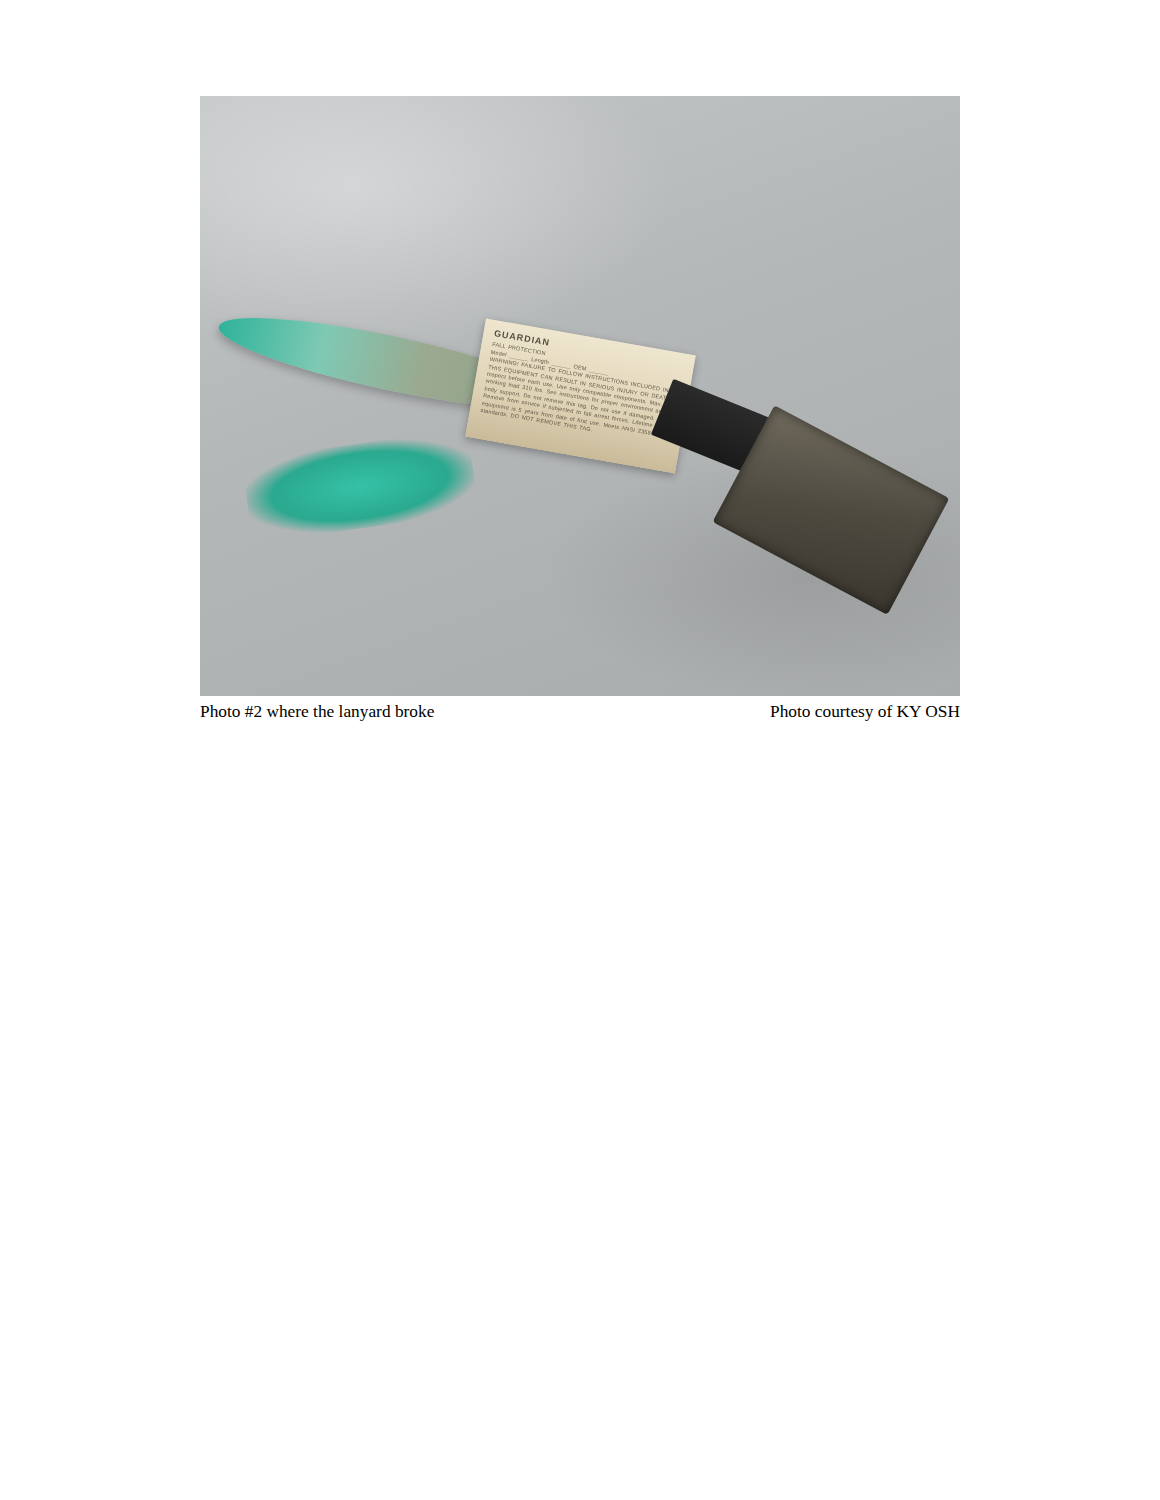GUARDIAN FALL PROTECTION
Model ______ Length ______ OEM ______
WARNING! FAILURE TO FOLLOW INSTRUCTIONS INCLUDED IN THIS EQUIPMENT CAN RESULT IN SERIOUS INJURY OR DEATH. Inspect before each use. Use only compatible components. Max. working load 310 lbs. See instructions for proper environment and body support. Do not remove this tag. Do not use if damaged. Remove from service if subjected to fall arrest forces. Lifetime of the equipment is 5 years from date of first use. Meets ANSI Z359.1 standards. DO NOT REMOVE THIS TAG.
Photo #2 where the lanyard broke Photo courtesy of KY OSH